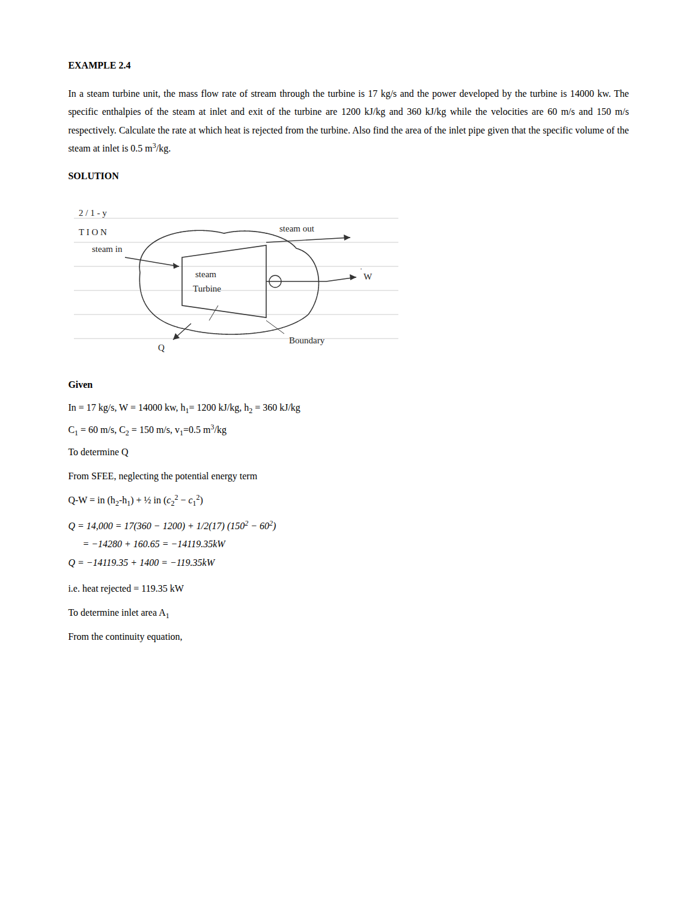EXAMPLE 2.4
In a steam turbine unit, the mass flow rate of stream through the turbine is 17 kg/s and the power developed by the turbine is 14000 kw. The specific enthalpies of the steam at inlet and exit of the turbine are 1200 kJ/kg and 360 kJ/kg while the velocities are 60 m/s and 150 m/s respectively. Calculate the rate at which heat is rejected from the turbine. Also find the area of the inlet pipe given that the specific volume of the steam at inlet is 0.5 m3/kg.
SOLUTION
2 / 1 - y T I O N steam in steam out steam Turbine W · Q Boundary
Given
In = 17 kg/s, W = 14000 kw, h1= 1200 kJ/kg, h2 = 360 kJ/kg
C1 = 60 m/s, C2 = 150 m/s, v1=0.5 m3/kg
To determine Q
From SFEE, neglecting the potential energy term
Q-W = in (h2-h1) + ½ in (c22 − c12)
Q = 14,000 = 17(360 − 1200) + 1/2(17) (1502 − 602) = −14280 + 160.65 = −14119.35kW Q = −14119.35 + 1400 = −119.35kW
i.e. heat rejected = 119.35 kW
To determine inlet area A1
From the continuity equation,